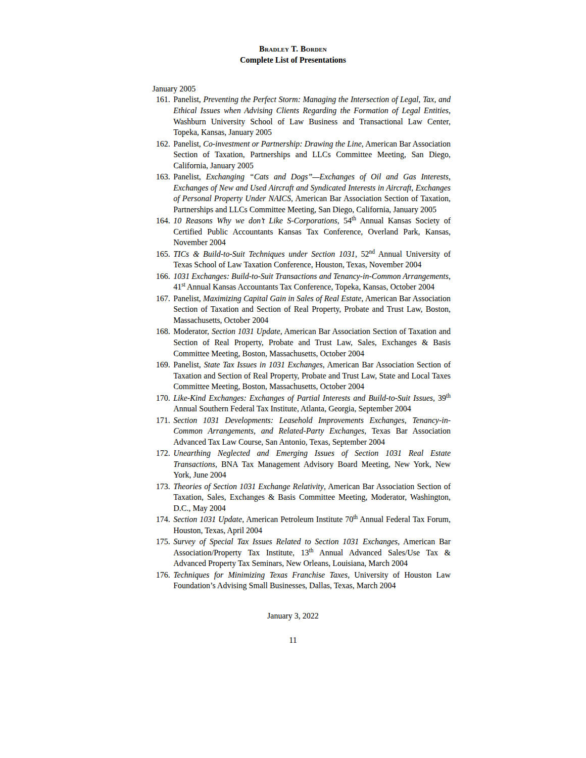Bradley T. Borden
Complete List of Presentations
January 2005
161. Panelist, Preventing the Perfect Storm: Managing the Intersection of Legal, Tax, and Ethical Issues when Advising Clients Regarding the Formation of Legal Entities, Washburn University School of Law Business and Transactional Law Center, Topeka, Kansas, January 2005
162. Panelist, Co-investment or Partnership: Drawing the Line, American Bar Association Section of Taxation, Partnerships and LLCs Committee Meeting, San Diego, California, January 2005
163. Panelist, Exchanging “Cats and Dogs”—Exchanges of Oil and Gas Interests, Exchanges of New and Used Aircraft and Syndicated Interests in Aircraft, Exchanges of Personal Property Under NAICS, American Bar Association Section of Taxation, Partnerships and LLCs Committee Meeting, San Diego, California, January 2005
164. 10 Reasons Why we don’t Like S-Corporations, 54th Annual Kansas Society of Certified Public Accountants Kansas Tax Conference, Overland Park, Kansas, November 2004
165. TICs & Build-to-Suit Techniques under Section 1031, 52nd Annual University of Texas School of Law Taxation Conference, Houston, Texas, November 2004
166. 1031 Exchanges: Build-to-Suit Transactions and Tenancy-in-Common Arrangements, 41st Annual Kansas Accountants Tax Conference, Topeka, Kansas, October 2004
167. Panelist, Maximizing Capital Gain in Sales of Real Estate, American Bar Association Section of Taxation and Section of Real Property, Probate and Trust Law, Boston, Massachusetts, October 2004
168. Moderator, Section 1031 Update, American Bar Association Section of Taxation and Section of Real Property, Probate and Trust Law, Sales, Exchanges & Basis Committee Meeting, Boston, Massachusetts, October 2004
169. Panelist, State Tax Issues in 1031 Exchanges, American Bar Association Section of Taxation and Section of Real Property, Probate and Trust Law, State and Local Taxes Committee Meeting, Boston, Massachusetts, October 2004
170. Like-Kind Exchanges: Exchanges of Partial Interests and Build-to-Suit Issues, 39th Annual Southern Federal Tax Institute, Atlanta, Georgia, September 2004
171. Section 1031 Developments: Leasehold Improvements Exchanges, Tenancy-in-Common Arrangements, and Related-Party Exchanges, Texas Bar Association Advanced Tax Law Course, San Antonio, Texas, September 2004
172. Unearthing Neglected and Emerging Issues of Section 1031 Real Estate Transactions, BNA Tax Management Advisory Board Meeting, New York, New York, June 2004
173. Theories of Section 1031 Exchange Relativity, American Bar Association Section of Taxation, Sales, Exchanges & Basis Committee Meeting, Moderator, Washington, D.C., May 2004
174. Section 1031 Update, American Petroleum Institute 70th Annual Federal Tax Forum, Houston, Texas, April 2004
175. Survey of Special Tax Issues Related to Section 1031 Exchanges, American Bar Association/Property Tax Institute, 13th Annual Advanced Sales/Use Tax & Advanced Property Tax Seminars, New Orleans, Louisiana, March 2004
176. Techniques for Minimizing Texas Franchise Taxes, University of Houston Law Foundation’s Advising Small Businesses, Dallas, Texas, March 2004
January 3, 2022
11